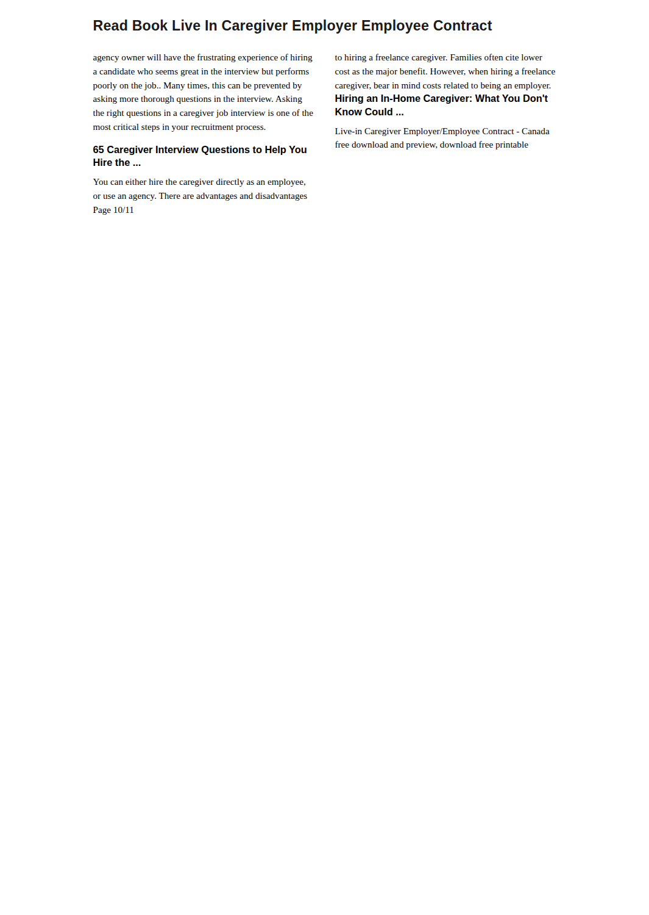Read Book Live In Caregiver Employer Employee Contract
agency owner will have the frustrating experience of hiring a candidate who seems great in the interview but performs poorly on the job.. Many times, this can be prevented by asking more thorough questions in the interview. Asking the right questions in a caregiver job interview is one of the most critical steps in your recruitment process.
65 Caregiver Interview Questions to Help You Hire the ...
You can either hire the caregiver directly as an employee, or use an agency. There are advantages and disadvantages to hiring a freelance caregiver. Families often cite lower cost as the major benefit. However, when hiring a freelance caregiver, bear in mind costs related to being an employer.
Hiring an In-Home Caregiver: What You Don't Know Could ...
Live-in Caregiver Employer/Employee Contract - Canada free download and preview, download free printable
Page 10/11